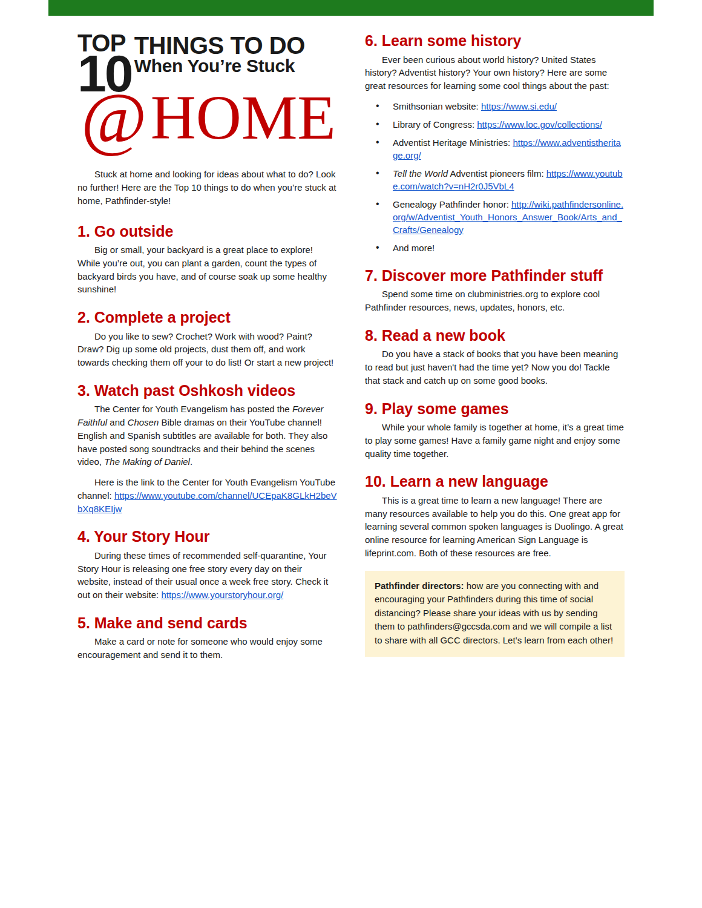TOP
10
THINGS TO DO When You’re Stuck
@HOME
Stuck at home and looking for ideas about what to do? Look no further! Here are the Top 10 things to do when you’re stuck at home, Pathfinder-style!
1. Go outside
Big or small, your backyard is a great place to explore! While you’re out, you can plant a garden, count the types of backyard birds you have, and of course soak up some healthy sunshine!
2. Complete a project
Do you like to sew? Crochet? Work with wood? Paint? Draw? Dig up some old projects, dust them off, and work towards checking them off your to do list! Or start a new project!
3. Watch past Oshkosh videos
The Center for Youth Evangelism has posted the Forever Faithful and Chosen Bible dramas on their YouTube channel! English and Spanish subtitles are available for both. They also have posted song soundtracks and their behind the scenes video, The Making of Daniel.
Here is the link to the Center for Youth Evangelism YouTube channel: https://www.youtube.com/channel/UCEpaK8GLkH2beVbXq8KEIjw
4. Your Story Hour
During these times of recommended self-quarantine, Your Story Hour is releasing one free story every day on their website, instead of their usual once a week free story. Check it out on their website: https://www.yourstoryhour.org/
5. Make and send cards
Make a card or note for someone who would enjoy some encouragement and send it to them.
6. Learn some history
Ever been curious about world history? United States history? Adventist history? Your own history? Here are some great resources for learning some cool things about the past:
Smithsonian website: https://www.si.edu/
Library of Congress: https://www.loc.gov/collections/
Adventist Heritage Ministries: https://www.adventistheritage.org/
Tell the World Adventist pioneers film: https://www.youtube.com/watch?v=nH2r0J5VbL4
Genealogy Pathfinder honor: http://wiki.pathfindersonline.org/w/Adventist_Youth_Honors_Answer_Book/Arts_and_Crafts/Genealogy
And more!
7. Discover more Pathfinder stuff
Spend some time on clubministries.org to explore cool Pathfinder resources, news, updates, honors, etc.
8. Read a new book
Do you have a stack of books that you have been meaning to read but just haven't had the time yet? Now you do! Tackle that stack and catch up on some good books.
9. Play some games
While your whole family is together at home, it’s a great time to play some games! Have a family game night and enjoy some quality time together.
10. Learn a new language
This is a great time to learn a new language! There are many resources available to help you do this. One great app for learning several common spoken languages is Duolingo. A great online resource for learning American Sign Language is lifeprint.com. Both of these resources are free.
Pathfinder directors: how are you connecting with and encouraging your Pathfinders during this time of social distancing? Please share your ideas with us by sending them to pathfinders@gccsda.com and we will compile a list to share with all GCC directors. Let’s learn from each other!